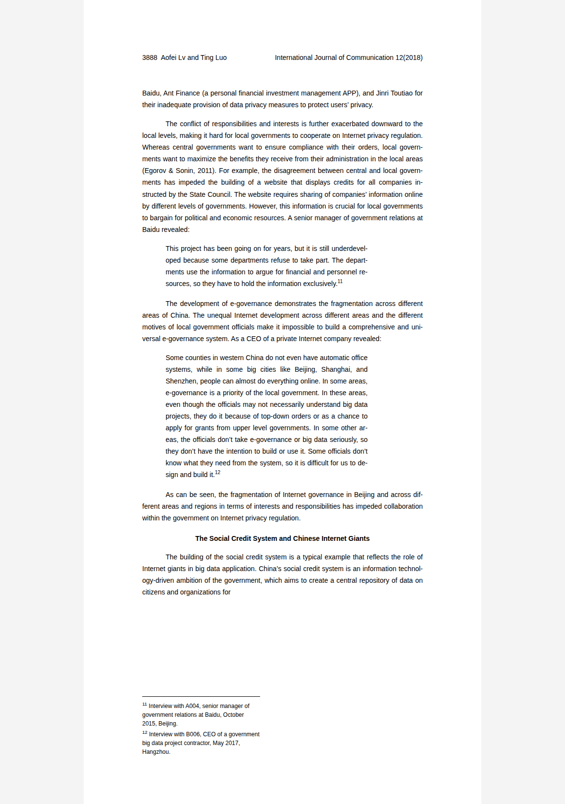3888 Aofei Lv and Ting Luo International Journal of Communication 12(2018)
Baidu, Ant Finance (a personal financial investment management APP), and Jinri Toutiao for their inadequate provision of data privacy measures to protect users’ privacy.
The conflict of responsibilities and interests is further exacerbated downward to the local levels, making it hard for local governments to cooperate on Internet privacy regulation. Whereas central governments want to ensure compliance with their orders, local governments want to maximize the benefits they receive from their administration in the local areas (Egorov & Sonin, 2011). For example, the disagreement between central and local governments has impeded the building of a website that displays credits for all companies instructed by the State Council. The website requires sharing of companies’ information online by different levels of governments. However, this information is crucial for local governments to bargain for political and economic resources. A senior manager of government relations at Baidu revealed:
This project has been going on for years, but it is still underdeveloped because some departments refuse to take part. The departments use the information to argue for financial and personnel resources, so they have to hold the information exclusively.11
The development of e-governance demonstrates the fragmentation across different areas of China. The unequal Internet development across different areas and the different motives of local government officials make it impossible to build a comprehensive and universal e-governance system. As a CEO of a private Internet company revealed:
Some counties in western China do not even have automatic office systems, while in some big cities like Beijing, Shanghai, and Shenzhen, people can almost do everything online. In some areas, e-governance is a priority of the local government. In these areas, even though the officials may not necessarily understand big data projects, they do it because of top-down orders or as a chance to apply for grants from upper level governments. In some other areas, the officials don’t take e-governance or big data seriously, so they don’t have the intention to build or use it. Some officials don’t know what they need from the system, so it is difficult for us to design and build it.12
As can be seen, the fragmentation of Internet governance in Beijing and across different areas and regions in terms of interests and responsibilities has impeded collaboration within the government on Internet privacy regulation.
The Social Credit System and Chinese Internet Giants
The building of the social credit system is a typical example that reflects the role of Internet giants in big data application. China’s social credit system is an information technology-driven ambition of the government, which aims to create a central repository of data on citizens and organizations for
11 Interview with A004, senior manager of government relations at Baidu, October 2015, Beijing.
12 Interview with B006, CEO of a government big data project contractor, May 2017, Hangzhou.